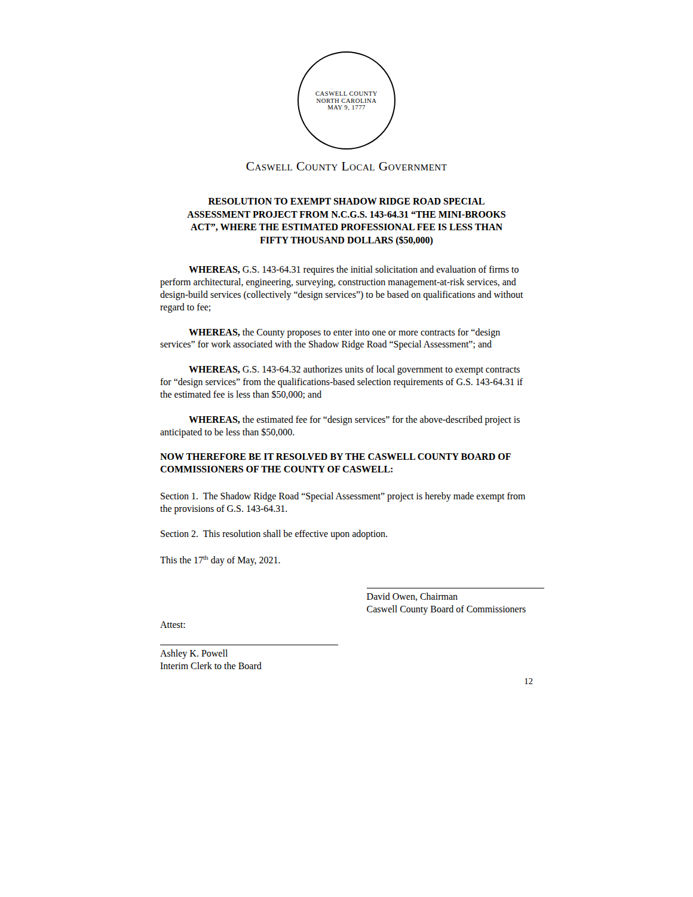CASWELL COUNTY
NORTH CAROLINA
MAY 9, 1777
Caswell County Local Government
RESOLUTION TO EXEMPT SHADOW RIDGE ROAD SPECIAL ASSESSMENT PROJECT FROM N.C.G.S. 143-64.31 “THE MINI-BROOKS ACT”, WHERE THE ESTIMATED PROFESSIONAL FEE IS LESS THAN FIFTY THOUSAND DOLLARS ($50,000)
WHEREAS, G.S. 143-64.31 requires the initial solicitation and evaluation of firms to perform architectural, engineering, surveying, construction management-at-risk services, and design-build services (collectively “design services”) to be based on qualifications and without regard to fee;
WHEREAS, the County proposes to enter into one or more contracts for “design services” for work associated with the Shadow Ridge Road “Special Assessment”; and
WHEREAS, G.S. 143-64.32 authorizes units of local government to exempt contracts for “design services” from the qualifications-based selection requirements of G.S. 143-64.31 if the estimated fee is less than $50,000; and
WHEREAS, the estimated fee for “design services” for the above-described project is anticipated to be less than $50,000.
NOW THEREFORE BE IT RESOLVED BY THE CASWELL COUNTY BOARD OF COMMISSIONERS OF THE COUNTY OF CASWELL:
Section 1. The Shadow Ridge Road “Special Assessment” project is hereby made exempt from the provisions of G.S. 143-64.31.
Section 2. This resolution shall be effective upon adoption.
This the 17th day of May, 2021.
David Owen, Chairman
Caswell County Board of Commissioners
Attest:
Ashley K. Powell
Interim Clerk to the Board
12